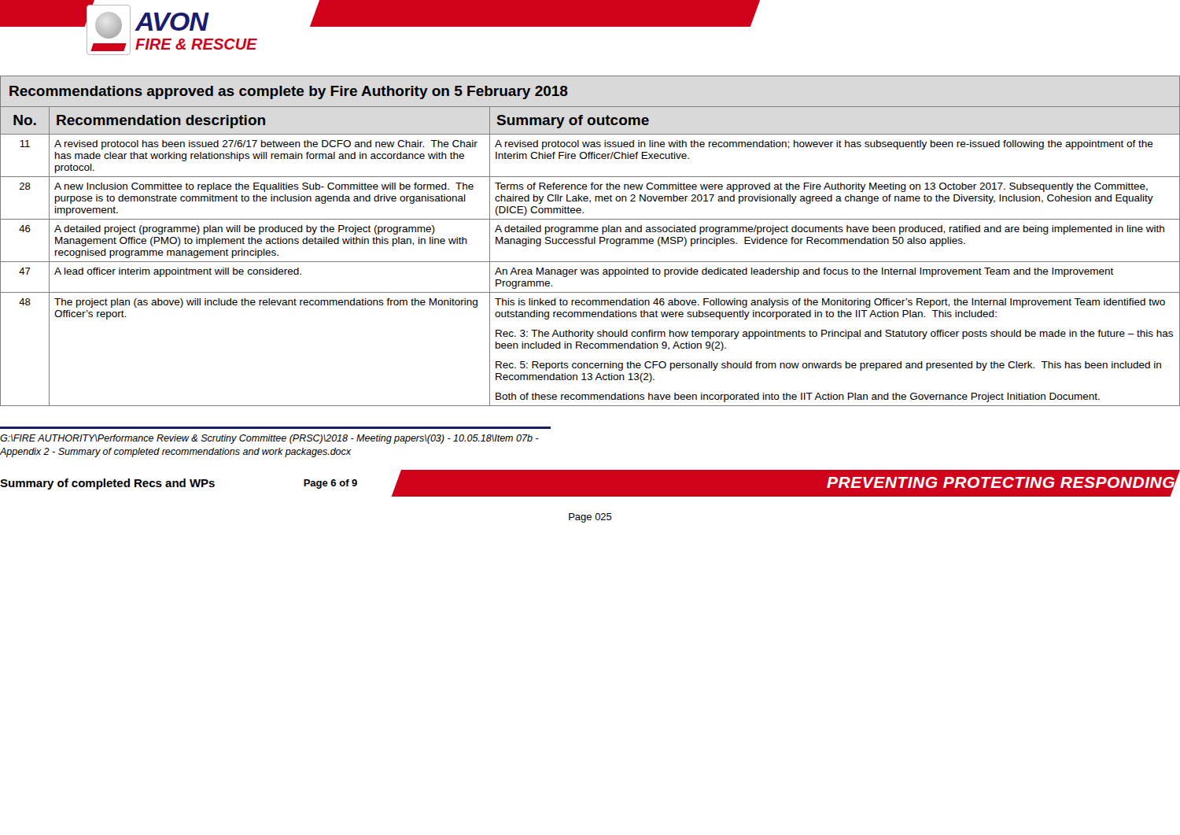AVON
FIRE & RESCUE
| Recommendations approved as complete by Fire Authority on 5 February 2018 |
| No. | Recommendation description | Summary of outcome |
| 11 | A revised protocol has been issued 27/6/17 between the DCFO and new Chair. The Chair has made clear that working relationships will remain formal and in accordance with the protocol. | A revised protocol was issued in line with the recommendation; however it has subsequently been re-issued following the appointment of the Interim Chief Fire Officer/Chief Executive. |
| 28 | A new Inclusion Committee to replace the Equalities Sub- Committee will be formed. The purpose is to demonstrate commitment to the inclusion agenda and drive organisational improvement. | Terms of Reference for the new Committee were approved at the Fire Authority Meeting on 13 October 2017. Subsequently the Committee, chaired by Cllr Lake, met on 2 November 2017 and provisionally agreed a change of name to the Diversity, Inclusion, Cohesion and Equality (DICE) Committee. |
| 46 | A detailed project (programme) plan will be produced by the Project (programme) Management Office (PMO) to implement the actions detailed within this plan, in line with recognised programme management principles. | A detailed programme plan and associated programme/project documents have been produced, ratified and are being implemented in line with Managing Successful Programme (MSP) principles. Evidence for Recommendation 50 also applies. |
| 47 | A lead officer interim appointment will be considered. | An Area Manager was appointed to provide dedicated leadership and focus to the Internal Improvement Team and the Improvement Programme. |
| 48 | The project plan (as above) will include the relevant recommendations from the Monitoring Officer’s report. | This is linked to recommendation 46 above. Following analysis of the Monitoring Officer’s Report, the Internal Improvement Team identified two outstanding recommendations that were subsequently incorporated in to the IIT Action Plan. This included: Rec. 3: The Authority should confirm how temporary appointments to Principal and Statutory officer posts should be made in the future – this has been included in Recommendation 9, Action 9(2). Rec. 5: Reports concerning the CFO personally should from now onwards be prepared and presented by the Clerk. This has been included in Recommendation 13 Action 13(2). Both of these recommendations have been incorporated into the IIT Action Plan and the Governance Project Initiation Document. |
G:\FIRE AUTHORITY\Performance Review & Scrutiny Committee (PRSC)\2018 - Meeting papers\(03) - 10.05.18\Item 07b - Appendix 2 - Summary of completed recommendations and work packages.docx
Summary of completed Recs and WPs
Page 6 of 9
PREVENTING PROTECTING RESPONDING
Page 025